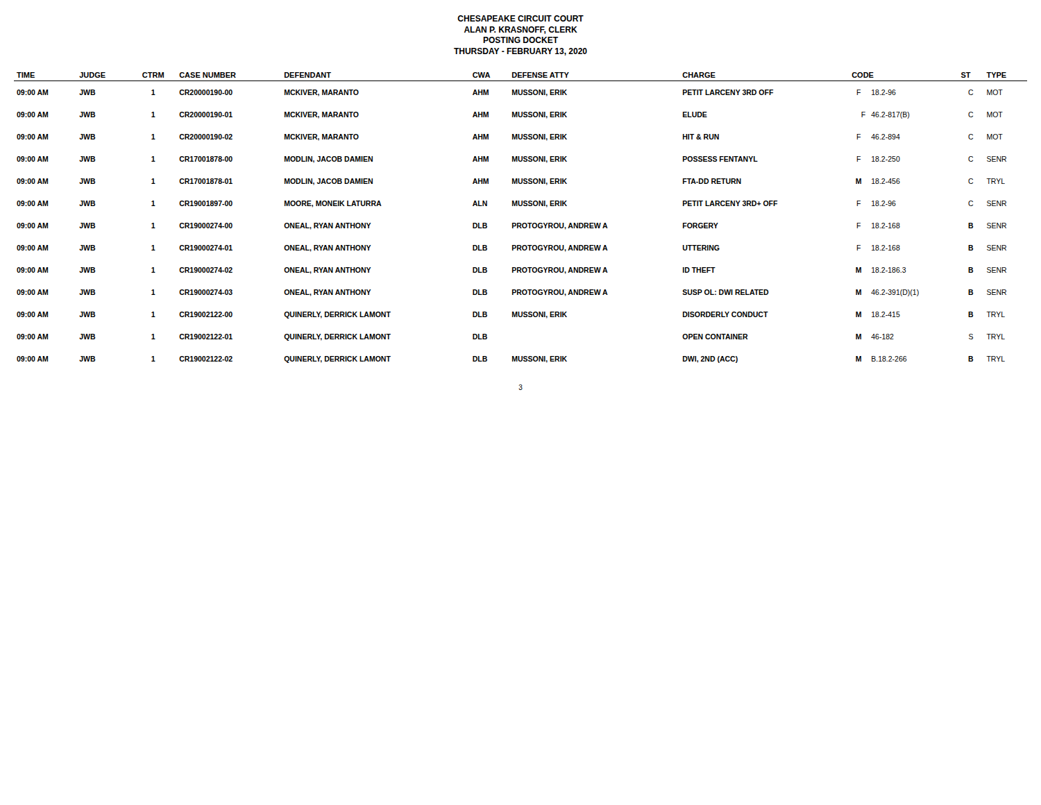CHESAPEAKE CIRCUIT COURT
ALAN P. KRASNOFF, CLERK
POSTING DOCKET
THURSDAY - FEBRUARY 13, 2020
| TIME | JUDGE | CTRM | CASE NUMBER | DEFENDANT | CWA | DEFENSE ATTY | CHARGE | CODE | ST | TYPE |
| --- | --- | --- | --- | --- | --- | --- | --- | --- | --- | --- |
| 09:00 AM | JWB | 1 | CR20000190-00 | MCKIVER, MARANTO | AHM | MUSSONI, ERIK | PETIT LARCENY 3RD OFF | F | 18.2-96 | C | MOT |
| 09:00 AM | JWB | 1 | CR20000190-01 | MCKIVER, MARANTO | AHM | MUSSONI, ERIK | ELUDE | F | 46.2-817(B) | C | MOT |
| 09:00 AM | JWB | 1 | CR20000190-02 | MCKIVER, MARANTO | AHM | MUSSONI, ERIK | HIT & RUN | F | 46.2-894 | C | MOT |
| 09:00 AM | JWB | 1 | CR17001878-00 | MODLIN, JACOB DAMIEN | AHM | MUSSONI, ERIK | POSSESS FENTANYL | F | 18.2-250 | C | SENR |
| 09:00 AM | JWB | 1 | CR17001878-01 | MODLIN, JACOB DAMIEN | AHM | MUSSONI, ERIK | FTA-DD RETURN | M | 18.2-456 | C | TRYL |
| 09:00 AM | JWB | 1 | CR19001897-00 | MOORE, MONEIK LATURRA | ALN | MUSSONI, ERIK | PETIT LARCENY 3RD+ OFF | F | 18.2-96 | C | SENR |
| 09:00 AM | JWB | 1 | CR19000274-00 | ONEAL, RYAN ANTHONY | DLB | PROTOGYROU, ANDREW A | FORGERY | F | 18.2-168 | B | SENR |
| 09:00 AM | JWB | 1 | CR19000274-01 | ONEAL, RYAN ANTHONY | DLB | PROTOGYROU, ANDREW A | UTTERING | F | 18.2-168 | B | SENR |
| 09:00 AM | JWB | 1 | CR19000274-02 | ONEAL, RYAN ANTHONY | DLB | PROTOGYROU, ANDREW A | ID THEFT | M | 18.2-186.3 | B | SENR |
| 09:00 AM | JWB | 1 | CR19000274-03 | ONEAL, RYAN ANTHONY | DLB | PROTOGYROU, ANDREW A | SUSP OL: DWI RELATED | M | 46.2-391(D)(1) | B | SENR |
| 09:00 AM | JWB | 1 | CR19002122-00 | QUINERLY, DERRICK LAMONT | DLB | MUSSONI, ERIK | DISORDERLY CONDUCT | M | 18.2-415 | B | TRYL |
| 09:00 AM | JWB | 1 | CR19002122-01 | QUINERLY, DERRICK LAMONT | DLB | | OPEN CONTAINER | M | 46-182 | S | TRYL |
| 09:00 AM | JWB | 1 | CR19002122-02 | QUINERLY, DERRICK LAMONT | DLB | MUSSONI, ERIK | DWI, 2ND (ACC) | M | B.18.2-266 | B | TRYL |
3